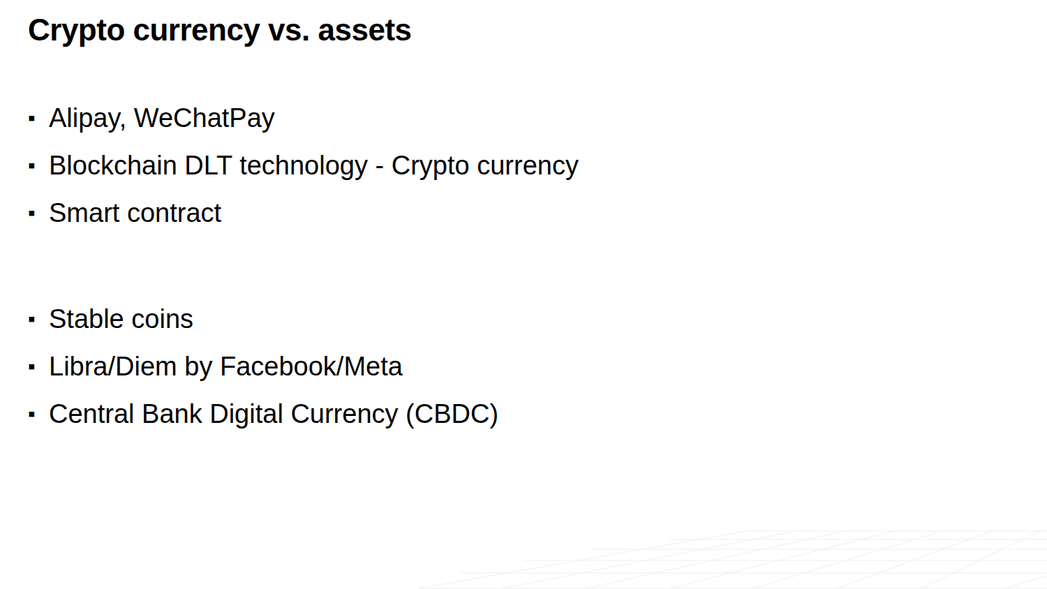Crypto currency vs. assets
Alipay, WeChatPay
Blockchain DLT technology - Crypto currency
Smart contract
Stable coins
Libra/Diem by Facebook/Meta
Central Bank Digital Currency (CBDC)